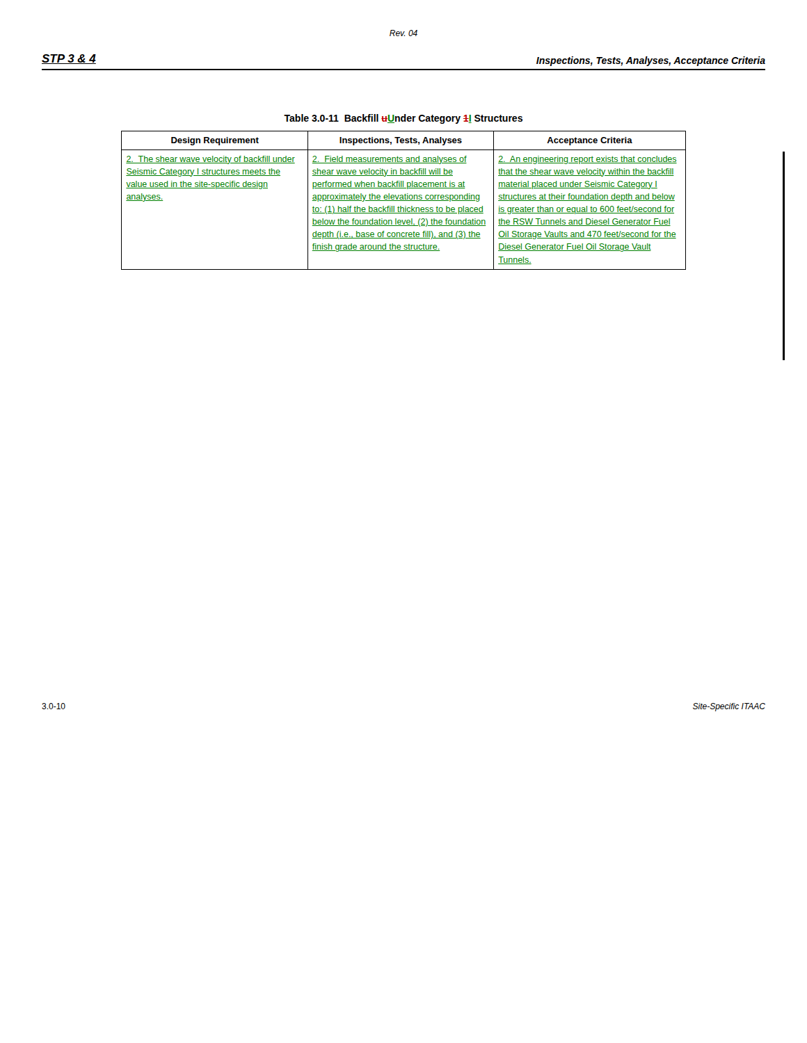Rev. 04
STP 3 & 4
Inspections, Tests, Analyses, Acceptance Criteria
Table 3.0-11 Backfill uUnder Category 1 I Structures
| Design Requirement | Inspections, Tests, Analyses | Acceptance Criteria |
| --- | --- | --- |
| 2. The shear wave velocity of backfill under Seismic Category I structures meets the value used in the site-specific design analyses. | 2. Field measurements and analyses of shear wave velocity in backfill will be performed when backfill placement is at approximately the elevations corresponding to: (1) half the backfill thickness to be placed below the foundation level, (2) the foundation depth (i.e., base of concrete fill), and (3) the finish grade around the structure. | 2. An engineering report exists that concludes that the shear wave velocity within the backfill material placed under Seismic Category I structures at their foundation depth and below is greater than or equal to 600 feet/second for the RSW Tunnels and Diesel Generator Fuel Oil Storage Vaults and 470 feet/second for the Diesel Generator Fuel Oil Storage Vault Tunnels. |
3.0-10
Site-Specific ITAAC